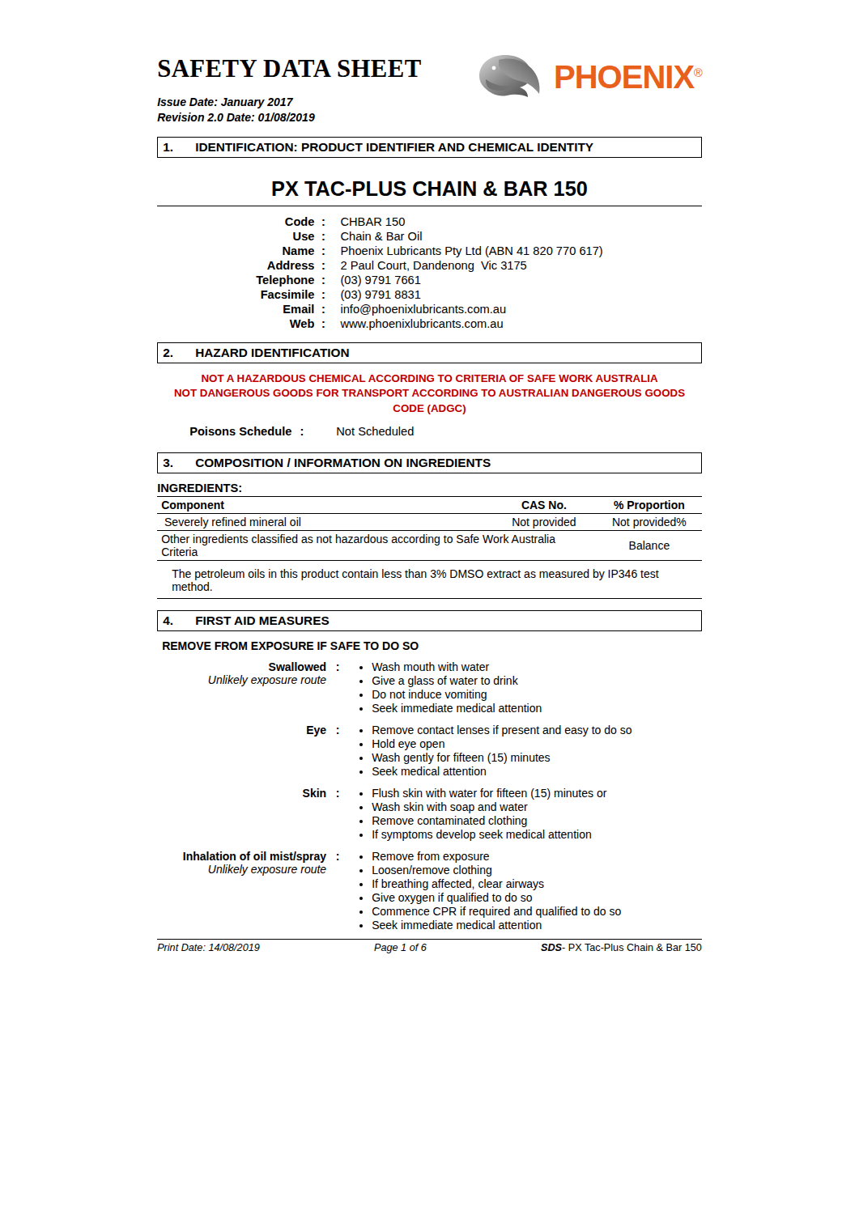SAFETY DATA SHEET
Issue Date: January 2017
Revision 2.0 Date: 01/08/2019
PHOENIX®
1. IDENTIFICATION: PRODUCT IDENTIFIER AND CHEMICAL IDENTITY
PX TAC-PLUS CHAIN & BAR 150
| Code | : | CHBAR 150 |
| Use | : | Chain & Bar Oil |
| Name | : | Phoenix Lubricants Pty Ltd (ABN 41 820 770 617) |
| Address | : | 2 Paul Court, Dandenong Vic 3175 |
| Telephone | : | (03) 9791 7661 |
| Facsimile | : | (03) 9791 8831 |
| Email | : | info@phoenixlubricants.com.au |
| Web | : | www.phoenixlubricants.com.au |
2. HAZARD IDENTIFICATION
NOT A HAZARDOUS CHEMICAL ACCORDING TO CRITERIA OF SAFE WORK AUSTRALIA
NOT DANGEROUS GOODS FOR TRANSPORT ACCORDING TO AUSTRALIAN DANGEROUS GOODS CODE (ADGC)
Poisons Schedule : Not Scheduled
3. COMPOSITION / INFORMATION ON INGREDIENTS
INGREDIENTS:
| Component | CAS No. | % Proportion |
| --- | --- | --- |
| Severely refined mineral oil | Not provided | Not provided% |
| Other ingredients classified as not hazardous according to Safe Work Australia Criteria | Balance |
The petroleum oils in this product contain less than 3% DMSO extract as measured by IP346 test method.
4. FIRST AID MEASURES
REMOVE FROM EXPOSURE IF SAFE TO DO SO
| Swallowed Unlikely exposure route | : | Wash mouth with water Give a glass of water to drink Do not induce vomiting Seek immediate medical attention |
| Eye | : | Remove contact lenses if present and easy to do so Hold eye open Wash gently for fifteen (15) minutes Seek medical attention |
| Skin | : | Flush skin with water for fifteen (15) minutes or Wash skin with soap and water Remove contaminated clothing If symptoms develop seek medical attention |
| Inhalation of oil mist/spray Unlikely exposure route | : | Remove from exposure Loosen/remove clothing If breathing affected, clear airways Give oxygen if qualified to do so Commence CPR if required and qualified to do so Seek immediate medical attention |
Print Date: 14/08/2019
Page 1 of 6
SDS- PX Tac-Plus Chain & Bar 150